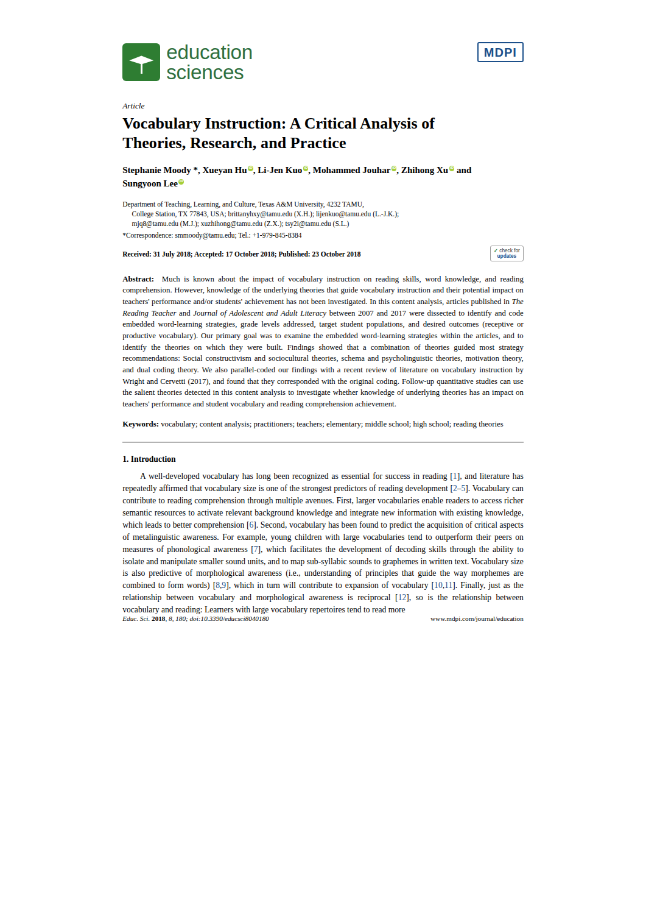education
sciences
MDPI
Article
Vocabulary Instruction: A Critical Analysis of
Theories, Research, and Practice
Stephanie Moody *, Xueyan Hu , Li-Jen Kuo , Mohammed Jouhar , Zhihong Xu and
Sungyoon Lee
Department of Teaching, Learning, and Culture, Texas A&M University, 4232 TAMU,
College Station, TX 77843, USA; brittanyhxy@tamu.edu (X.H.); lijenkuo@tamu.edu (L.-J.K.);
mjq8@tamu.edu (M.J.); xuzhihong@tamu.edu (Z.X.); tsy2i@tamu.edu (S.L.)
*Correspondence: smmoody@tamu.edu; Tel.: +1-979-845-8384
Received: 31 July 2018; Accepted: 17 October 2018; Published: 23 October 2018
✓ check for
updates
Abstract: Much is known about the impact of vocabulary instruction on reading skills, word knowledge, and reading comprehension. However, knowledge of the underlying theories that guide vocabulary instruction and their potential impact on teachers' performance and/or students' achievement has not been investigated. In this content analysis, articles published in The Reading Teacher and Journal of Adolescent and Adult Literacy between 2007 and 2017 were dissected to identify and code embedded word-learning strategies, grade levels addressed, target student populations, and desired outcomes (receptive or productive vocabulary). Our primary goal was to examine the embedded word-learning strategies within the articles, and to identify the theories on which they were built. Findings showed that a combination of theories guided most strategy recommendations: Social constructivism and sociocultural theories, schema and psycholinguistic theories, motivation theory, and dual coding theory. We also parallel-coded our findings with a recent review of literature on vocabulary instruction by Wright and Cervetti (2017), and found that they corresponded with the original coding. Follow-up quantitative studies can use the salient theories detected in this content analysis to investigate whether knowledge of underlying theories has an impact on teachers' performance and student vocabulary and reading comprehension achievement.
Keywords: vocabulary; content analysis; practitioners; teachers; elementary; middle school; high school; reading theories
1. Introduction
A well-developed vocabulary has long been recognized as essential for success in reading [1], and literature has repeatedly affirmed that vocabulary size is one of the strongest predictors of reading development [2–5]. Vocabulary can contribute to reading comprehension through multiple avenues. First, larger vocabularies enable readers to access richer semantic resources to activate relevant background knowledge and integrate new information with existing knowledge, which leads to better comprehension [6]. Second, vocabulary has been found to predict the acquisition of critical aspects of metalinguistic awareness. For example, young children with large vocabularies tend to outperform their peers on measures of phonological awareness [7], which facilitates the development of decoding skills through the ability to isolate and manipulate smaller sound units, and to map sub-syllabic sounds to graphemes in written text. Vocabulary size is also predictive of morphological awareness (i.e., understanding of principles that guide the way morphemes are combined to form words) [8,9], which in turn will contribute to expansion of vocabulary [10,11]. Finally, just as the relationship between vocabulary and morphological awareness is reciprocal [12], so is the relationship between vocabulary and reading: Learners with large vocabulary repertoires tend to read more
Educ. Sci. 2018, 8, 180; doi:10.3390/educsci8040180
www.mdpi.com/journal/education